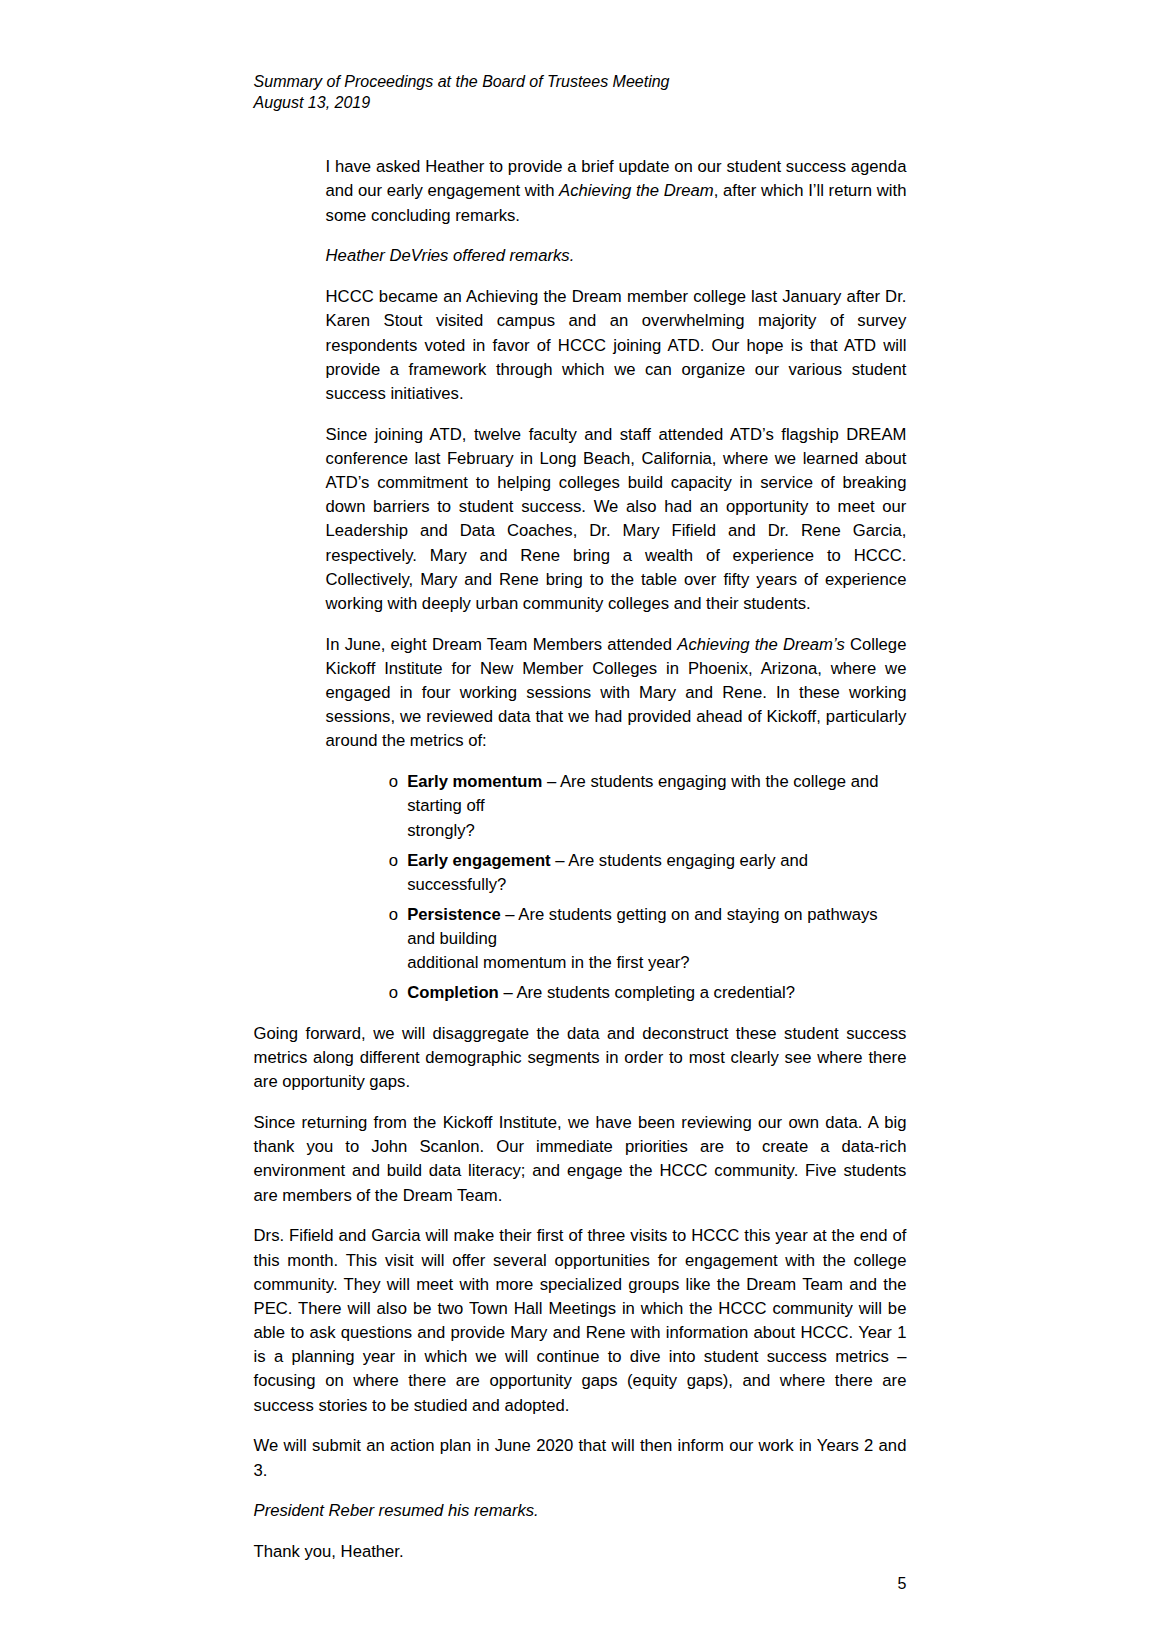Summary of Proceedings at the Board of Trustees Meeting
August 13, 2019
I have asked Heather to provide a brief update on our student success agenda and our early engagement with Achieving the Dream, after which I’ll return with some concluding remarks.
Heather DeVries offered remarks.
HCCC became an Achieving the Dream member college last January after Dr. Karen Stout visited campus and an overwhelming majority of survey respondents voted in favor of HCCC joining ATD. Our hope is that ATD will provide a framework through which we can organize our various student success initiatives.
Since joining ATD, twelve faculty and staff attended ATD’s flagship DREAM conference last February in Long Beach, California, where we learned about ATD’s commitment to helping colleges build capacity in service of breaking down barriers to student success. We also had an opportunity to meet our Leadership and Data Coaches, Dr. Mary Fifield and Dr. Rene Garcia, respectively. Mary and Rene bring a wealth of experience to HCCC. Collectively, Mary and Rene bring to the table over fifty years of experience working with deeply urban community colleges and their students.
In June, eight Dream Team Members attended Achieving the Dream’s College Kickoff Institute for New Member Colleges in Phoenix, Arizona, where we engaged in four working sessions with Mary and Rene. In these working sessions, we reviewed data that we had provided ahead of Kickoff, particularly around the metrics of:
Early momentum – Are students engaging with the college and starting off strongly?
Early engagement – Are students engaging early and successfully?
Persistence – Are students getting on and staying on pathways and building additional momentum in the first year?
Completion – Are students completing a credential?
Going forward, we will disaggregate the data and deconstruct these student success metrics along different demographic segments in order to most clearly see where there are opportunity gaps.
Since returning from the Kickoff Institute, we have been reviewing our own data. A big thank you to John Scanlon. Our immediate priorities are to create a data-rich environment and build data literacy; and engage the HCCC community. Five students are members of the Dream Team.
Drs. Fifield and Garcia will make their first of three visits to HCCC this year at the end of this month. This visit will offer several opportunities for engagement with the college community. They will meet with more specialized groups like the Dream Team and the PEC. There will also be two Town Hall Meetings in which the HCCC community will be able to ask questions and provide Mary and Rene with information about HCCC. Year 1 is a planning year in which we will continue to dive into student success metrics – focusing on where there are opportunity gaps (equity gaps), and where there are success stories to be studied and adopted.
We will submit an action plan in June 2020 that will then inform our work in Years 2 and 3.
President Reber resumed his remarks.
Thank you, Heather.
5